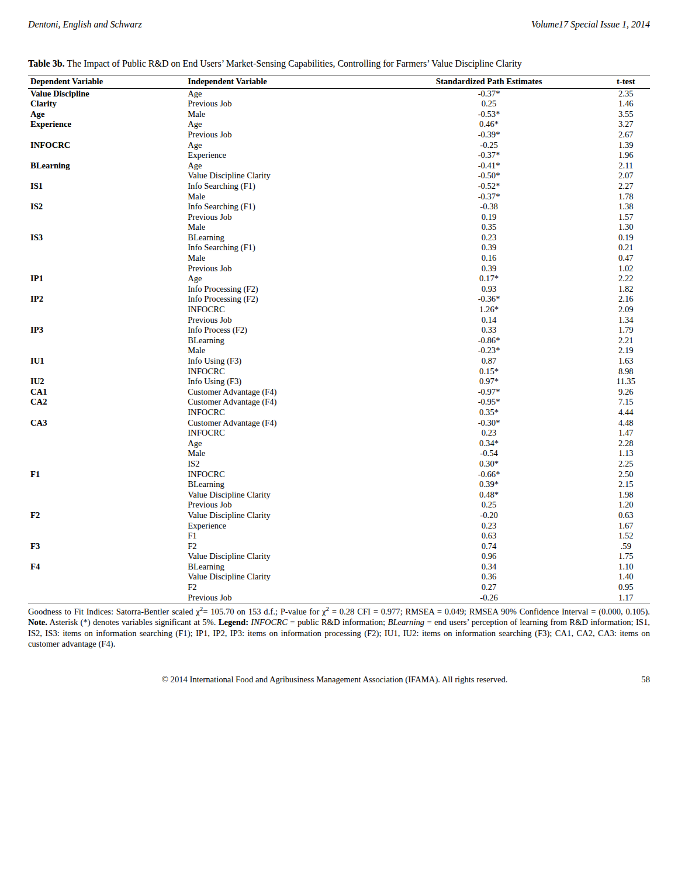Dentoni, English and Schwarz Volume17 Special Issue 1, 2014
Table 3b. The Impact of Public R&D on End Users’ Market-Sensing Capabilities, Controlling for Farmers’ Value Discipline Clarity
| Dependent Variable | Independent Variable | Standardized Path Estimates | t-test |
| --- | --- | --- | --- |
| Value Discipline | Age | -0.37* | 2.35 |
| Clarity | Previous Job | 0.25 | 1.46 |
| Age | Male | -0.53* | 3.55 |
| Experience | Age | 0.46* | 3.27 |
| | Previous Job | -0.39* | 2.67 |
| INFOCRC | Age | -0.25 | 1.39 |
| | Experience | -0.37* | 1.96 |
| BLearning | Age | -0.41* | 2.11 |
| | Value Discipline Clarity | -0.50* | 2.07 |
| IS1 | Info Searching (F1) | -0.52* | 2.27 |
| | Male | -0.37* | 1.78 |
| IS2 | Info Searching (F1) | -0.38 | 1.38 |
| | Previous Job | 0.19 | 1.57 |
| | Male | 0.35 | 1.30 |
| IS3 | BLearning | 0.23 | 0.19 |
| | Info Searching (F1) | 0.39 | 0.21 |
| | Male | 0.16 | 0.47 |
| | Previous Job | 0.39 | 1.02 |
| IP1 | Age | 0.17* | 2.22 |
| | Info Processing (F2) | 0.93 | 1.82 |
| IP2 | Info Processing (F2) | -0.36* | 2.16 |
| | INFOCRC | 1.26* | 2.09 |
| | Previous Job | 0.14 | 1.34 |
| IP3 | Info Process (F2) | 0.33 | 1.79 |
| | BLearning | -0.86* | 2.21 |
| | Male | -0.23* | 2.19 |
| IU1 | Info Using (F3) | 0.87 | 1.63 |
| | INFOCRC | 0.15* | 8.98 |
| IU2 | Info Using (F3) | 0.97* | 11.35 |
| CA1 | Customer Advantage (F4) | -0.97* | 9.26 |
| CA2 | Customer Advantage (F4) | -0.95* | 7.15 |
| | INFOCRC | 0.35* | 4.44 |
| CA3 | Customer Advantage (F4) | -0.30* | 4.48 |
| | INFOCRC | 0.23 | 1.47 |
| | Age | 0.34* | 2.28 |
| | Male | -0.54 | 1.13 |
| | IS2 | 0.30* | 2.25 |
| F1 | INFOCRC | -0.66* | 2.50 |
| | BLearning | 0.39* | 2.15 |
| | Value Discipline Clarity | 0.48* | 1.98 |
| | Previous Job | 0.25 | 1.20 |
| F2 | Value Discipline Clarity | -0.20 | 0.63 |
| | Experience | 0.23 | 1.67 |
| | F1 | 0.63 | 1.52 |
| F3 | F2 | 0.74 | .59 |
| | Value Discipline Clarity | 0.96 | 1.75 |
| F4 | BLearning | 0.34 | 1.10 |
| | Value Discipline Clarity | 0.36 | 1.40 |
| | F2 | 0.27 | 0.95 |
| | Previous Job | -0.26 | 1.17 |
Goodness to Fit Indices: Satorra-Bentler scaled χ2= 105.70 on 153 d.f.; P-value for χ2 = 0.28 CFI = 0.977; RMSEA = 0.049; RMSEA 90% Confidence Interval = (0.000, 0.105). Note. Asterisk (*) denotes variables significant at 5%. Legend: INFOCRC = public R&D information; BLearning = end users’ perception of learning from R&D information; IS1, IS2, IS3: items on information searching (F1); IP1, IP2, IP3: items on information processing (F2); IU1, IU2: items on information searching (F3); CA1, CA2, CA3: items on customer advantage (F4).
© 2014 International Food and Agribusiness Management Association (IFAMA). All rights reserved. 58